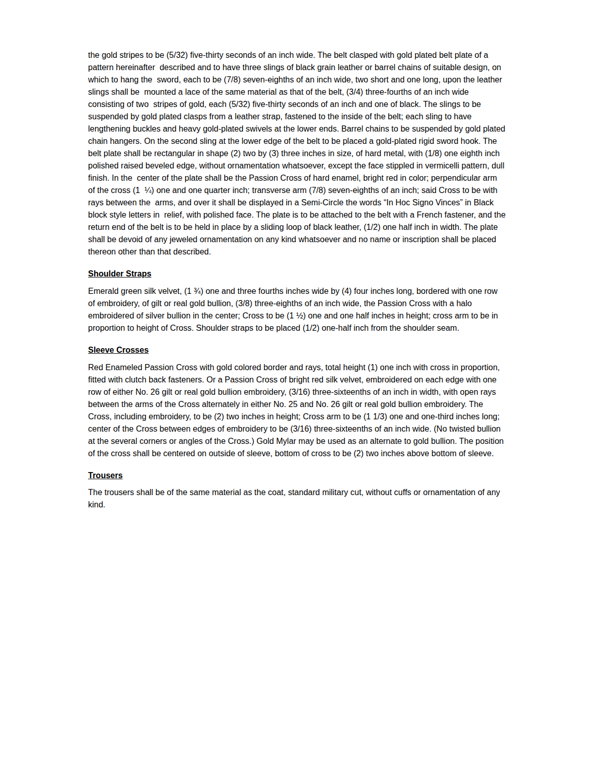the gold stripes to be (5/32) five-thirty seconds of an inch wide. The belt clasped with gold plated belt plate of a pattern hereinafter described and to have three slings of black grain leather or barrel chains of suitable design, on which to hang the sword, each to be (7/8) seven-eighths of an inch wide, two short and one long, upon the leather slings shall be mounted a lace of the same material as that of the belt, (3/4) three-fourths of an inch wide consisting of two stripes of gold, each (5/32) five-thirty seconds of an inch and one of black. The slings to be suspended by gold plated clasps from a leather strap, fastened to the inside of the belt; each sling to have lengthening buckles and heavy gold-plated swivels at the lower ends. Barrel chains to be suspended by gold plated chain hangers. On the second sling at the lower edge of the belt to be placed a gold-plated rigid sword hook. The belt plate shall be rectangular in shape (2) two by (3) three inches in size, of hard metal, with (1/8) one eighth inch polished raised beveled edge, without ornamentation whatsoever, except the face stippled in vermicelli pattern, dull finish. In the center of the plate shall be the Passion Cross of hard enamel, bright red in color; perpendicular arm of the cross (1 ¼) one and one quarter inch; transverse arm (7/8) seven-eighths of an inch; said Cross to be with rays between the arms, and over it shall be displayed in a Semi-Circle the words “In Hoc Signo Vinces” in Black block style letters in relief, with polished face. The plate is to be attached to the belt with a French fastener, and the return end of the belt is to be held in place by a sliding loop of black leather, (1/2) one half inch in width. The plate shall be devoid of any jeweled ornamentation on any kind whatsoever and no name or inscription shall be placed thereon other than that described.
Shoulder Straps
Emerald green silk velvet, (1 ¾) one and three fourths inches wide by (4) four inches long, bordered with one row of embroidery, of gilt or real gold bullion, (3/8) three-eighths of an inch wide, the Passion Cross with a halo embroidered of silver bullion in the center; Cross to be (1 ½) one and one half inches in height; cross arm to be in proportion to height of Cross. Shoulder straps to be placed (1/2) one-half inch from the shoulder seam.
Sleeve Crosses
Red Enameled Passion Cross with gold colored border and rays, total height (1) one inch with cross in proportion, fitted with clutch back fasteners. Or a Passion Cross of bright red silk velvet, embroidered on each edge with one row of either No. 26 gilt or real gold bullion embroidery, (3/16) three-sixteenths of an inch in width, with open rays between the arms of the Cross alternately in either No. 25 and No. 26 gilt or real gold bullion embroidery. The Cross, including embroidery, to be (2) two inches in height; Cross arm to be (1 1/3) one and one-third inches long; center of the Cross between edges of embroidery to be (3/16) three-sixteenths of an inch wide. (No twisted bullion at the several corners or angles of the Cross.) Gold Mylar may be used as an alternate to gold bullion. The position of the cross shall be centered on outside of sleeve, bottom of cross to be (2) two inches above bottom of sleeve.
Trousers
The trousers shall be of the same material as the coat, standard military cut, without cuffs or ornamentation of any kind.